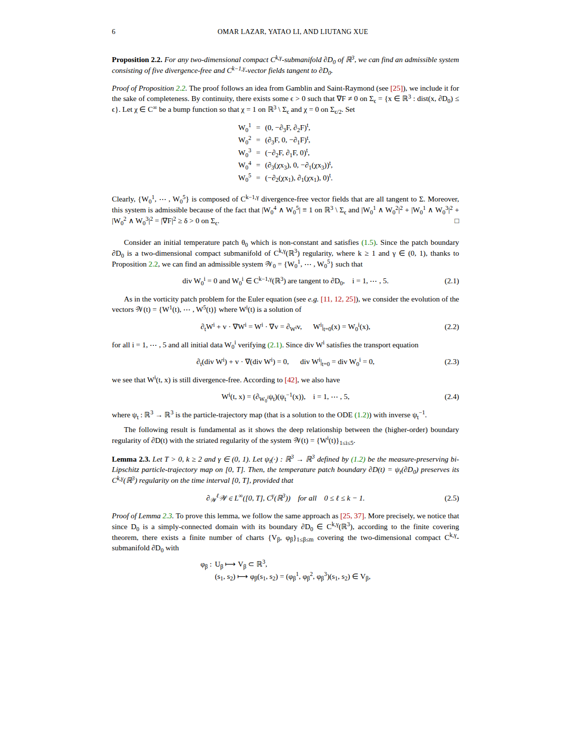6 OMAR LAZAR, YATAO LI, AND LIUTANG XUE
Proposition 2.2. For any two-dimensional compact Ck,γ-submanifold ∂D0 of ℝ3, we can find an admissible system consisting of five divergence-free and Ck−1,γ-vector fields tangent to ∂D0.
Proof of Proposition 2.2. The proof follows an idea from Gamblin and Saint-Raymond (see [25]), we include it for the sake of completeness. By continuity, there exists some ϵ > 0 such that ∇F ≠ 0 on Σϵ = {x ∈ ℝ3 : dist(x, ∂D0) ≤ ϵ}. Let χ ∈ C∞ be a bump function so that χ = 1 on ℝ3 \ Σϵ and χ = 0 on Σϵ/2. Set
| W 0 1 | = | (0, −∂ 3 F, ∂ 2 F) t , |
| W 0 2 | = | (∂ 3 F, 0, −∂ 1 F) t , |
| W 0 3 | = | (−∂ 2 F, ∂ 1 F, 0) t , |
| W 0 4 | = | (∂ 3 (χx 3 ), 0, −∂ 1 (χx 3 )) t , |
| W 0 5 | = | (−∂ 2 (χx 1 ), ∂ 1 (χx 1 ), 0) t . |
Clearly, {W01, ⋯ , W05} is composed of Ck−1,γ divergence-free vector fields that are all tangent to Σ. Moreover, this system is admissible because of the fact that |W04 ∧ W05| ≡ 1 on ℝ3 \ Σϵ and |W01 ∧ W02|2 + |W01 ∧ W03|2 + |W02 ∧ W03|2 = |∇F|2 ≥ δ > 0 on Σϵ. □
Consider an initial temperature patch θ0 which is non-constant and satisfies (1.5). Since the patch boundary ∂D0 is a two-dimensional compact submanifold of Ck,γ(ℝ3) regularity, where k ≥ 1 and γ ∈ (0, 1), thanks to Proposition 2.2, we can find an admissible system 𝒲0 = {W01, ⋯ , W05} such that
div W0i = 0 and W0i ∈ Ck−1,γ(ℝ3) are tangent to ∂D0, i = 1, ⋯ , 5. (2.1)
As in the vorticity patch problem for the Euler equation (see e.g. [11, 12, 25]), we consider the evolution of the vectors 𝒲(t) = {W1(t), ⋯ , W5(t)} where Wi(t) is a solution of
∂tWi + v · ∇Wi = Wi · ∇v = ∂Wiv, Wi|t=0(x) = W0i(x), (2.2)
for all i = 1, ⋯ , 5 and all initial data W0i verifying (2.1). Since div Wi satisfies the transport equation
∂t(div Wi) + v · ∇(div Wi) = 0, div Wi|t=0 = div W0i = 0, (2.3)
we see that Wi(t, x) is still divergence-free. According to [42], we also have
Wi(t, x) = (∂W0iψt)(ψt−1(x)), i = 1, ⋯ , 5, (2.4)
where ψt : ℝ3 → ℝ3 is the particle-trajectory map (that is a solution to the ODE (1.2)) with inverse ψt−1.
The following result is fundamental as it shows the deep relationship between the (higher-order) boundary regularity of ∂D(t) with the striated regularity of the system 𝒲(t) = {Wi(t)}1≤i≤5.
Lemma 2.3. Let T > 0, k ≥ 2 and γ ∈ (0, 1). Let ψt(·) : ℝ3 → ℝ3 defined by (1.2) be the measure-preserving bi-Lipschitz particle-trajectory map on [0, T]. Then, the temperature patch boundary ∂D(t) = ψt(∂D0) preserves its Ck,γ(ℝ3) regularity on the time interval [0, T], provided that
∂𝒲ℓ𝒲 ∈ L∞([0, T], Cγ(ℝ3)) for all 0 ≤ ℓ ≤ k − 1. (2.5)
Proof of Lemma 2.3. To prove this lemma, we follow the same approach as [25, 37]. More precisely, we notice that since D0 is a simply-connected domain with its boundary ∂D0 ∈ Ck,γ(ℝ3), according to the finite covering theorem, there exists a finite number of charts {Vβ, φβ}1≤β≤m covering the two-dimensional compact Ck,γ-submanifold ∂D0 with
| φ β : | U β ⟼ V β ⊂ ℝ 3 , |
| | (s 1 , s 2 ) ⟼ φ β (s 1 , s 2 ) = (φ β 1 , φ β 2 , φ β 3 )(s 1 , s 2 ) ∈ V β , |